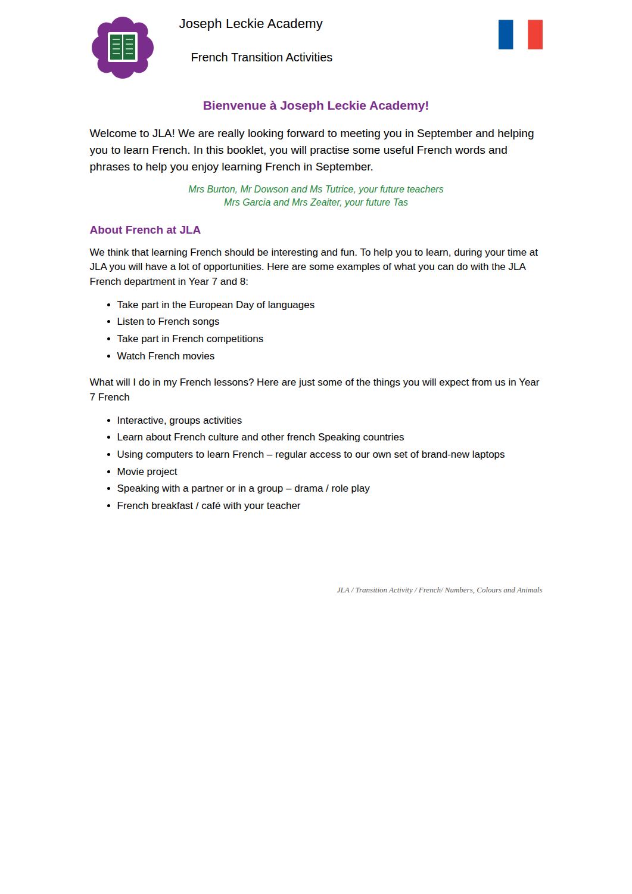Joseph Leckie Academy
French Transition Activities
Bienvenue à Joseph Leckie Academy!
Welcome to JLA! We are really looking forward to meeting you in September and helping you to learn French. In this booklet, you will practise some useful French words and phrases to help you enjoy learning French in September.
Mrs Burton, Mr Dowson and Ms Tutrice, your future teachers
Mrs Garcia and Mrs Zeaiter, your future Tas
About French at JLA
We think that learning French should be interesting and fun. To help you to learn, during your time at JLA you will have a lot of opportunities. Here are some examples of what you can do with the JLA French department in Year 7 and 8:
Take part in the European Day of languages
Listen to French songs
Take part in French competitions
Watch French movies
What will I do in my French lessons? Here are just some of the things you will expect from us in Year 7 French
Interactive, groups activities
Learn about French culture and other french Speaking countries
Using computers to learn French – regular access to our own set of brand-new laptops
Movie project
Speaking with a partner or in a group – drama / role play
French breakfast / café with your teacher
JLA / Transition Activity / French/ Numbers, Colours and Animals